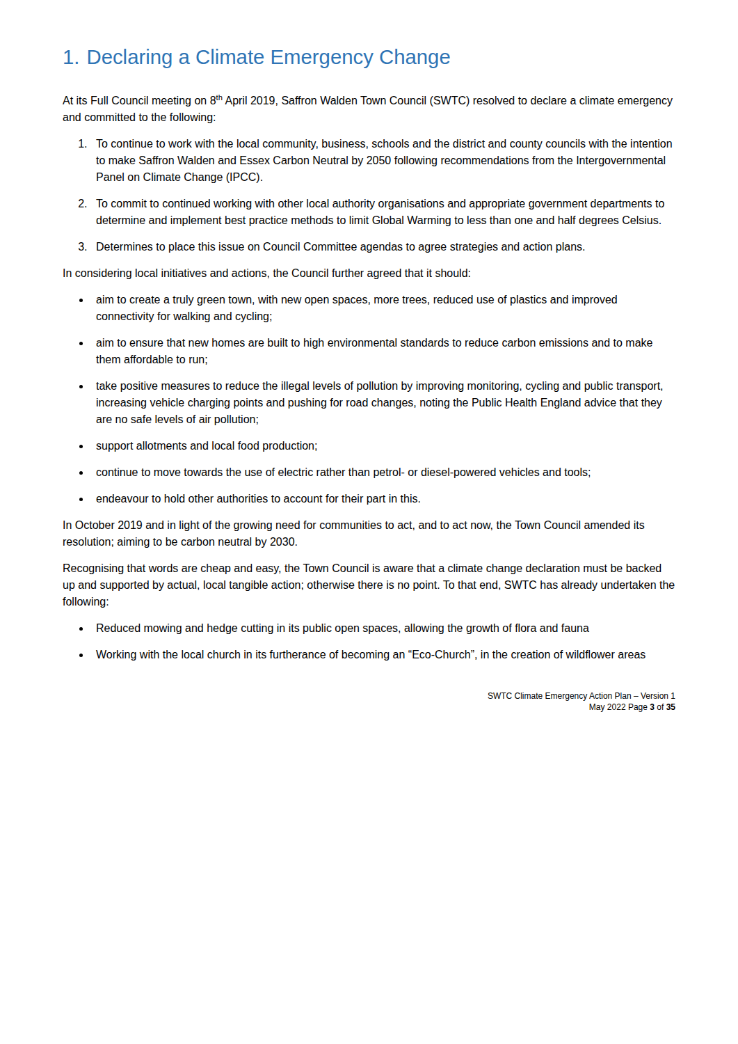1. Declaring a Climate Emergency Change
At its Full Council meeting on 8th April 2019, Saffron Walden Town Council (SWTC) resolved to declare a climate emergency and committed to the following:
To continue to work with the local community, business, schools and the district and county councils with the intention to make Saffron Walden and Essex Carbon Neutral by 2050 following recommendations from the Intergovernmental Panel on Climate Change (IPCC).
To commit to continued working with other local authority organisations and appropriate government departments to determine and implement best practice methods to limit Global Warming to less than one and half degrees Celsius.
Determines to place this issue on Council Committee agendas to agree strategies and action plans.
In considering local initiatives and actions, the Council further agreed that it should:
aim to create a truly green town, with new open spaces, more trees, reduced use of plastics and improved connectivity for walking and cycling;
aim to ensure that new homes are built to high environmental standards to reduce carbon emissions and to make them affordable to run;
take positive measures to reduce the illegal levels of pollution by improving monitoring, cycling and public transport, increasing vehicle charging points and pushing for road changes, noting the Public Health England advice that they are no safe levels of air pollution;
support allotments and local food production;
continue to move towards the use of electric rather than petrol- or diesel-powered vehicles and tools;
endeavour to hold other authorities to account for their part in this.
In October 2019 and in light of the growing need for communities to act, and to act now, the Town Council amended its resolution; aiming to be carbon neutral by 2030.
Recognising that words are cheap and easy, the Town Council is aware that a climate change declaration must be backed up and supported by actual, local tangible action; otherwise there is no point. To that end, SWTC has already undertaken the following:
Reduced mowing and hedge cutting in its public open spaces, allowing the growth of flora and fauna
Working with the local church in its furtherance of becoming an “Eco-Church”, in the creation of wildflower areas
SWTC Climate Emergency Action Plan – Version 1
May 2022 Page 3 of 35